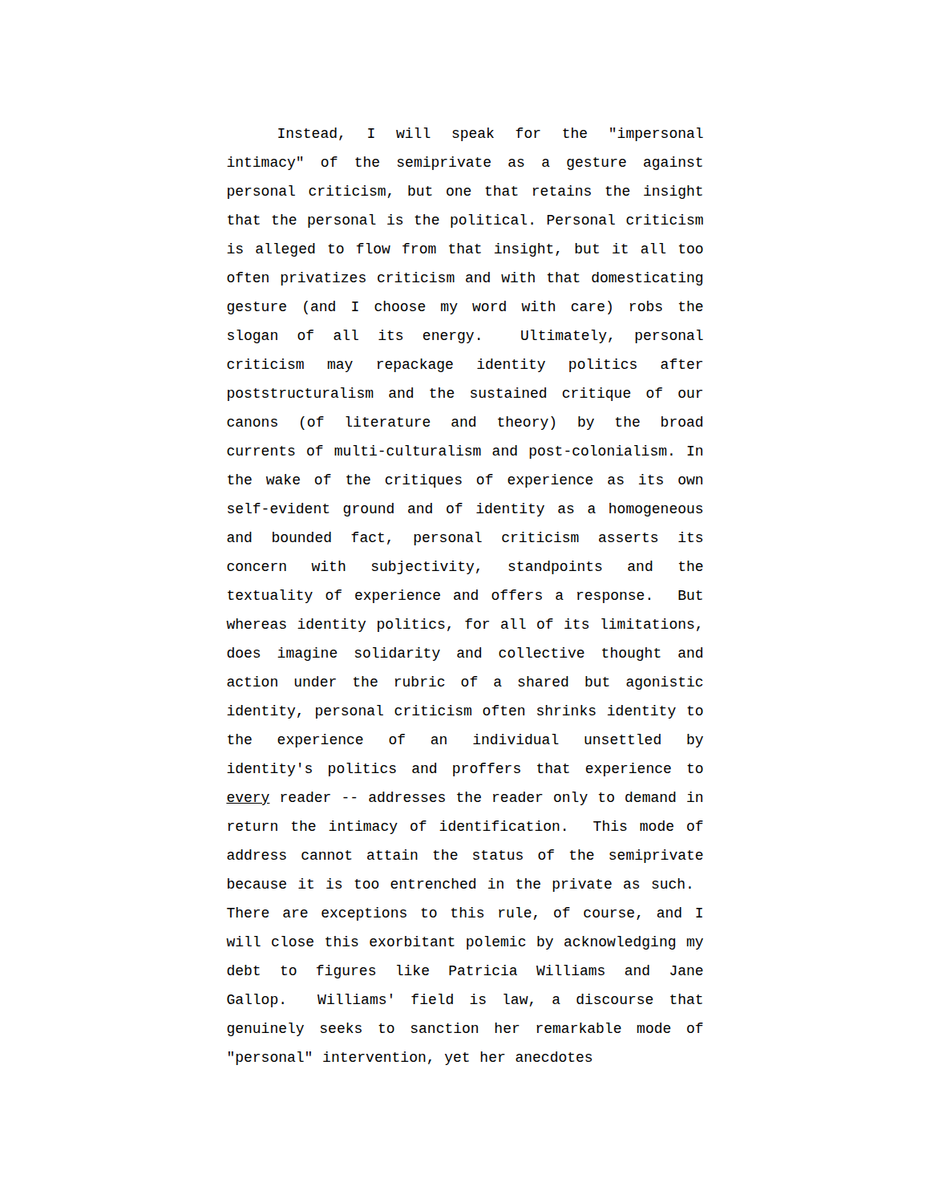Instead, I will speak for the "impersonal intimacy" of the semiprivate as a gesture against personal criticism, but one that retains the insight that the personal is the political. Personal criticism is alleged to flow from that insight, but it all too often privatizes criticism and with that domesticating gesture (and I choose my word with care) robs the slogan of all its energy. Ultimately, personal criticism may repackage identity politics after poststructuralism and the sustained critique of our canons (of literature and theory) by the broad currents of multi-culturalism and post-colonialism. In the wake of the critiques of experience as its own self-evident ground and of identity as a homogeneous and bounded fact, personal criticism asserts its concern with subjectivity, standpoints and the textuality of experience and offers a response. But whereas identity politics, for all of its limitations, does imagine solidarity and collective thought and action under the rubric of a shared but agonistic identity, personal criticism often shrinks identity to the experience of an individual unsettled by identity's politics and proffers that experience to every reader -- addresses the reader only to demand in return the intimacy of identification. This mode of address cannot attain the status of the semiprivate because it is too entrenched in the private as such. There are exceptions to this rule, of course, and I will close this exorbitant polemic by acknowledging my debt to figures like Patricia Williams and Jane Gallop. Williams' field is law, a discourse that genuinely seeks to sanction her remarkable mode of "personal" intervention, yet her anecdotes